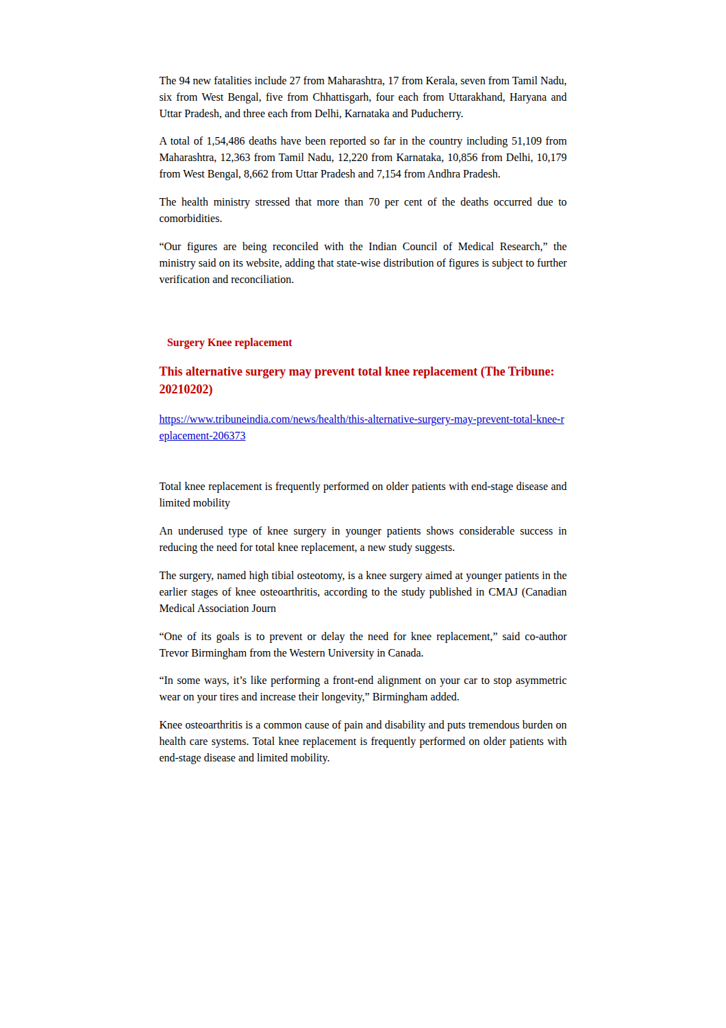The 94 new fatalities include 27 from Maharashtra, 17 from Kerala, seven from Tamil Nadu, six from West Bengal, five from Chhattisgarh, four each from Uttarakhand, Haryana and Uttar Pradesh, and three each from Delhi, Karnataka and Puducherry.
A total of 1,54,486 deaths have been reported so far in the country including 51,109 from Maharashtra, 12,363 from Tamil Nadu, 12,220 from Karnataka, 10,856 from Delhi, 10,179 from West Bengal, 8,662 from Uttar Pradesh and 7,154 from Andhra Pradesh.
The health ministry stressed that more than 70 per cent of the deaths occurred due to comorbidities.
“Our figures are being reconciled with the Indian Council of Medical Research,” the ministry said on its website, adding that state-wise distribution of figures is subject to further verification and reconciliation.
Surgery Knee replacement
This alternative surgery may prevent total knee replacement (The Tribune: 20210202)
https://www.tribuneindia.com/news/health/this-alternative-surgery-may-prevent-total-knee-replacement-206373
Total knee replacement is frequently performed on older patients with end-stage disease and limited mobility
An underused type of knee surgery in younger patients shows considerable success in reducing the need for total knee replacement, a new study suggests.
The surgery, named high tibial osteotomy, is a knee surgery aimed at younger patients in the earlier stages of knee osteoarthritis, according to the study published in CMAJ (Canadian Medical Association Journ
“One of its goals is to prevent or delay the need for knee replacement,” said co-author Trevor Birmingham from the Western University in Canada.
“In some ways, it’s like performing a front-end alignment on your car to stop asymmetric wear on your tires and increase their longevity,” Birmingham added.
Knee osteoarthritis is a common cause of pain and disability and puts tremendous burden on health care systems. Total knee replacement is frequently performed on older patients with end-stage disease and limited mobility.